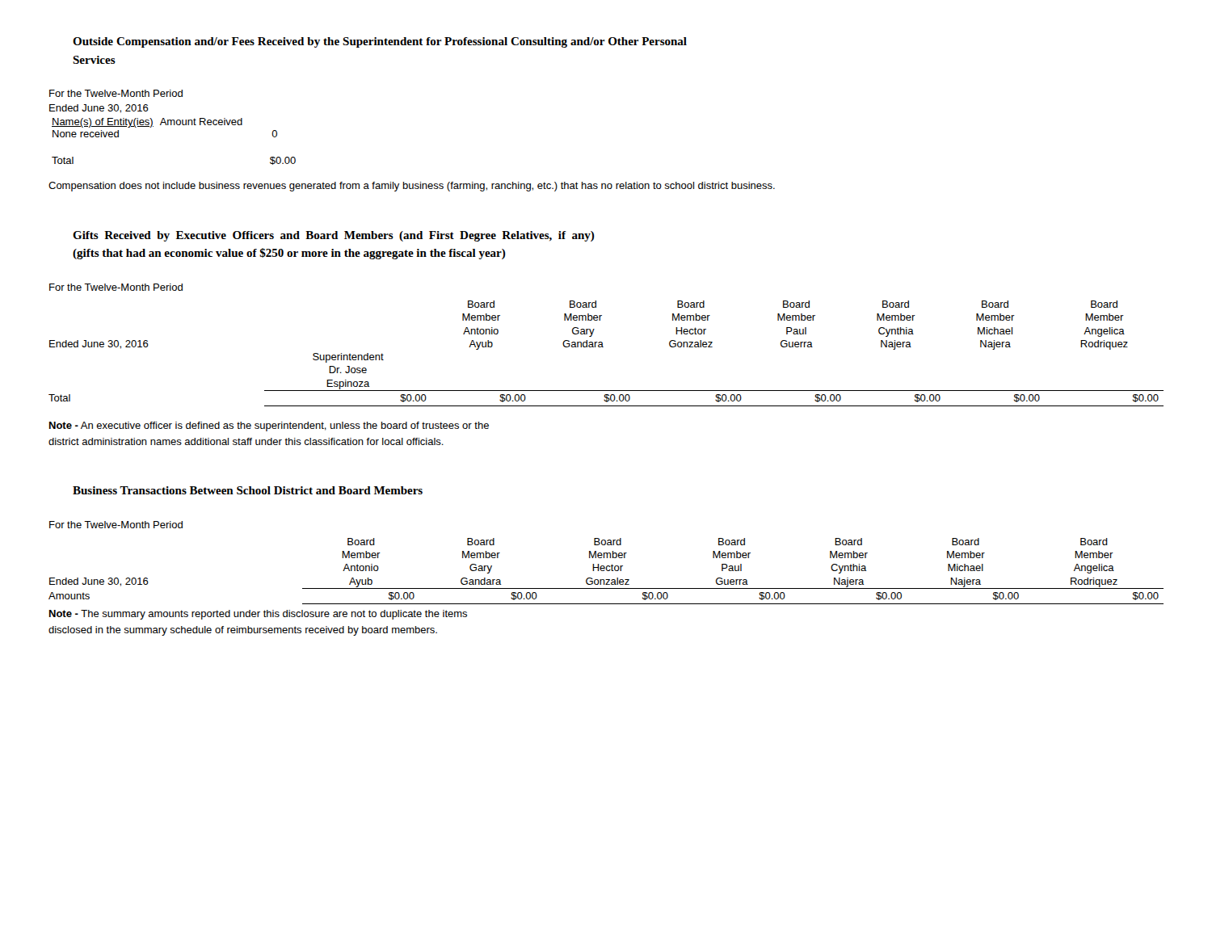Outside Compensation and/or Fees Received by the Superintendent for Professional Consulting and/or Other Personal Services
For the Twelve-Month Period
Ended June 30, 2016
| Name(s) of Entity(ies) | Amount Received |
| None received | 0 |
| Total | $0.00 |
Compensation does not include business revenues generated from a family business (farming, ranching, etc.) that has no relation to school district business.
Gifts Received by Executive Officers and Board Members (and First Degree Relatives, if any)
(gifts that had an economic value of $250 or more in the aggregate in the fiscal year)
For the Twelve-Month Period
| Ended June 30, 2016 | | Board Member Antonio Ayub | Board Member Gary Gandara | Board Member Hector Gonzalez | Board Member Paul Guerra | Board Member Cynthia Najera | Board Member Michael Najera | Board Member Angelica Rodriquez |
| | Superintendent Dr. Jose Espinoza | |
| Total | $0.00 | $0.00 | $0.00 | $0.00 | $0.00 | $0.00 | $0.00 | $0.00 |
Note - An executive officer is defined as the superintendent, unless the board of trustees or the
district administration names additional staff under this classification for local officials.
Business Transactions Between School District and Board Members
For the Twelve-Month Period
| Ended June 30, 2016 | Board Member Antonio Ayub | Board Member Gary Gandara | Board Member Hector Gonzalez | Board Member Paul Guerra | Board Member Cynthia Najera | Board Member Michael Najera | Board Member Angelica Rodriquez |
| Amounts | $0.00 | $0.00 | $0.00 | $0.00 | $0.00 | $0.00 | $0.00 |
Note - The summary amounts reported under this disclosure are not to duplicate the items
disclosed in the summary schedule of reimbursements received by board members.